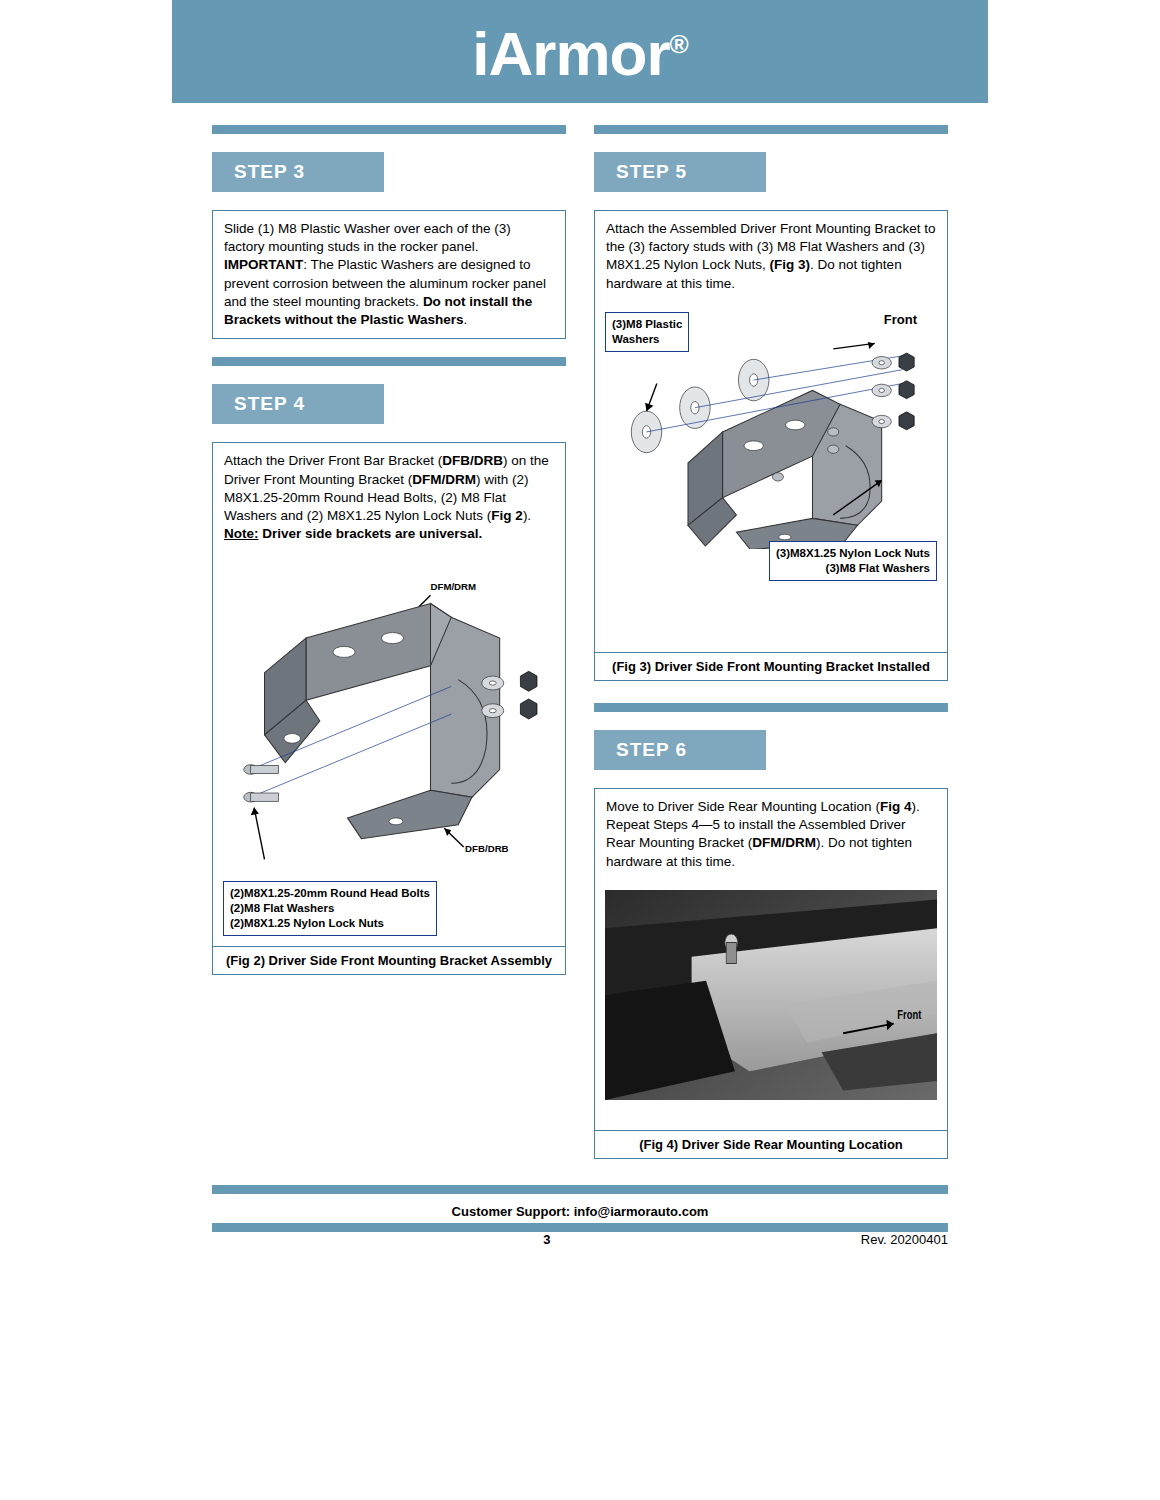iArmor®
STEP 3
Slide (1) M8 Plastic Washer over each of the (3) factory mounting studs in the rocker panel. IMPORTANT: The Plastic Washers are designed to prevent corrosion between the aluminum rocker panel and the steel mounting brackets. Do not install the Brackets without the Plastic Washers.
STEP 4
Attach the Driver Front Bar Bracket (DFB/DRB) on the Driver Front Mounting Bracket (DFM/DRM) with (2) M8X1.25-20mm Round Head Bolts, (2) M8 Flat Washers and (2) M8X1.25 Nylon Lock Nuts (Fig 2).
Note: Driver side brackets are universal.
DFM/DRM DFB/DRB
(2)M8X1.25-20mm Round Head Bolts
(2)M8 Flat Washers
(2)M8X1.25 Nylon Lock Nuts
(Fig 2) Driver Side Front Mounting Bracket Assembly
STEP 5
Attach the Assembled Driver Front Mounting Bracket to the (3) factory studs with (3) M8 Flat Washers and (3) M8X1.25 Nylon Lock Nuts, (Fig 3). Do not tighten hardware at this time.
(3)M8 Plastic
Washers Front
(3)M8X1.25 Nylon Lock Nuts
(3)M8 Flat Washers
(Fig 3) Driver Side Front Mounting Bracket Installed
STEP 6
Move to Driver Side Rear Mounting Location (Fig 4). Repeat Steps 4—5 to install the Assembled Driver Rear Mounting Bracket (DFM/DRM). Do not tighten hardware at this time.
Front
(Fig 4) Driver Side Rear Mounting Location
Customer Support: info@iarmorauto.com
3 Rev. 20200401